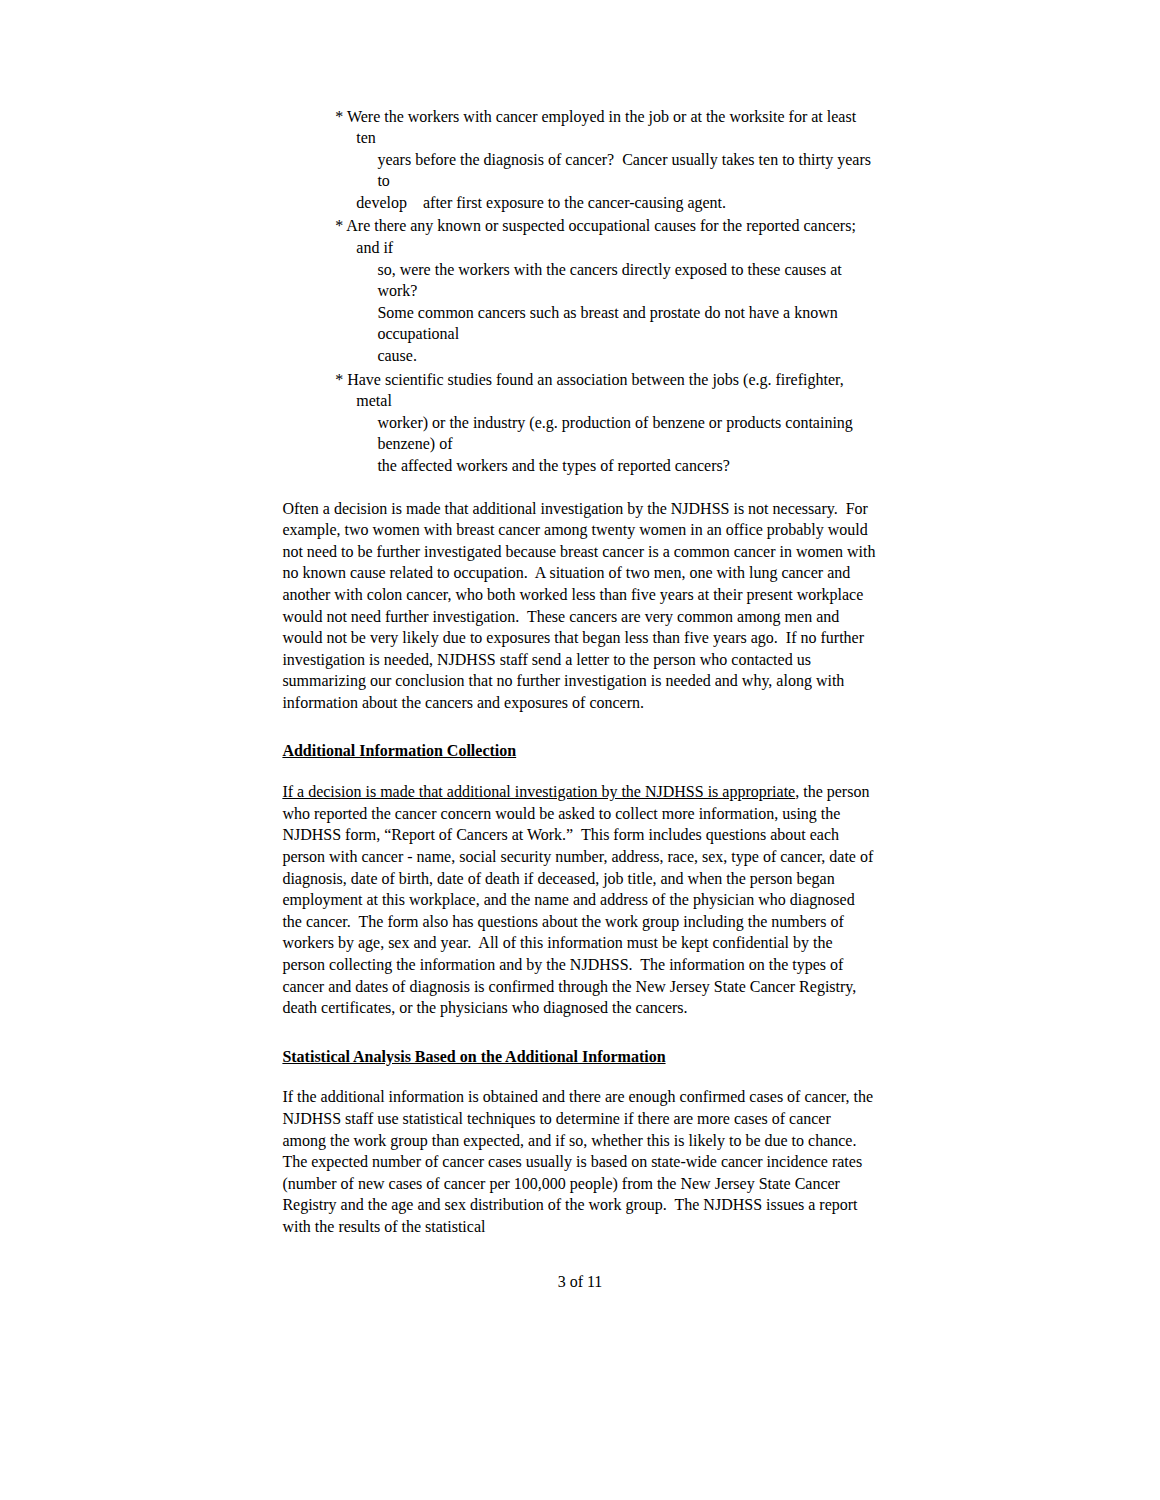* Were the workers with cancer employed in the job or at the worksite for at least ten years before the diagnosis of cancer? Cancer usually takes ten to thirty years to develop after first exposure to the cancer-causing agent. * Are there any known or suspected occupational causes for the reported cancers; and if so, were the workers with the cancers directly exposed to these causes at work? Some common cancers such as breast and prostate do not have a known occupational cause. * Have scientific studies found an association between the jobs (e.g. firefighter, metal worker) or the industry (e.g. production of benzene or products containing benzene) of the affected workers and the types of reported cancers?
Often a decision is made that additional investigation by the NJDHSS is not necessary. For example, two women with breast cancer among twenty women in an office probably would not need to be further investigated because breast cancer is a common cancer in women with no known cause related to occupation. A situation of two men, one with lung cancer and another with colon cancer, who both worked less than five years at their present workplace would not need further investigation. These cancers are very common among men and would not be very likely due to exposures that began less than five years ago. If no further investigation is needed, NJDHSS staff send a letter to the person who contacted us summarizing our conclusion that no further investigation is needed and why, along with information about the cancers and exposures of concern.
Additional Information Collection
If a decision is made that additional investigation by the NJDHSS is appropriate, the person who reported the cancer concern would be asked to collect more information, using the NJDHSS form, “Report of Cancers at Work.” This form includes questions about each person with cancer - name, social security number, address, race, sex, type of cancer, date of diagnosis, date of birth, date of death if deceased, job title, and when the person began employment at this workplace, and the name and address of the physician who diagnosed the cancer. The form also has questions about the work group including the numbers of workers by age, sex and year. All of this information must be kept confidential by the person collecting the information and by the NJDHSS. The information on the types of cancer and dates of diagnosis is confirmed through the New Jersey State Cancer Registry, death certificates, or the physicians who diagnosed the cancers.
Statistical Analysis Based on the Additional Information
If the additional information is obtained and there are enough confirmed cases of cancer, the NJDHSS staff use statistical techniques to determine if there are more cases of cancer among the work group than expected, and if so, whether this is likely to be due to chance. The expected number of cancer cases usually is based on state-wide cancer incidence rates (number of new cases of cancer per 100,000 people) from the New Jersey State Cancer Registry and the age and sex distribution of the work group. The NJDHSS issues a report with the results of the statistical
3 of 11